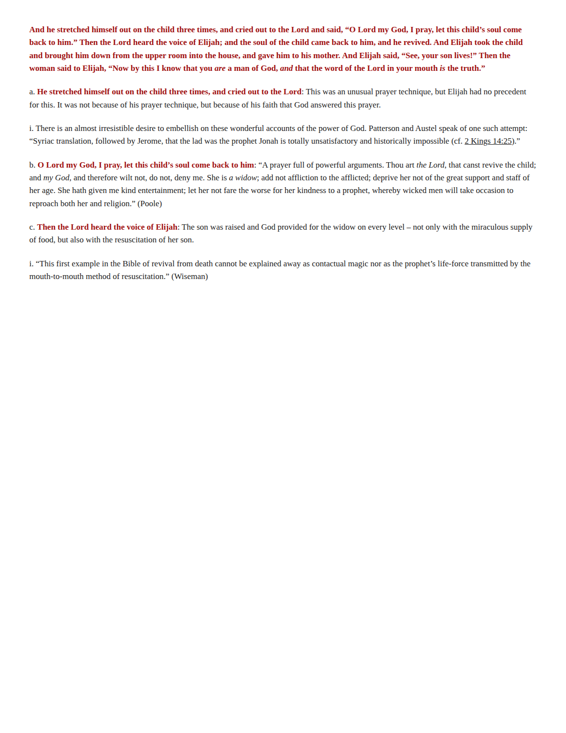And he stretched himself out on the child three times, and cried out to the Lord and said, “O Lord my God, I pray, let this child’s soul come back to him.” Then the Lord heard the voice of Elijah; and the soul of the child came back to him, and he revived. And Elijah took the child and brought him down from the upper room into the house, and gave him to his mother. And Elijah said, “See, your son lives!” Then the woman said to Elijah, “Now by this I know that you are a man of God, and that the word of the Lord in your mouth is the truth.”
a. He stretched himself out on the child three times, and cried out to the Lord: This was an unusual prayer technique, but Elijah had no precedent for this. It was not because of his prayer technique, but because of his faith that God answered this prayer.
i. There is an almost irresistible desire to embellish on these wonderful accounts of the power of God. Patterson and Austel speak of one such attempt: “Syriac translation, followed by Jerome, that the lad was the prophet Jonah is totally unsatisfactory and historically impossible (cf. 2 Kings 14:25).”
b. O Lord my God, I pray, let this child’s soul come back to him: “A prayer full of powerful arguments. Thou art the Lord, that canst revive the child; and my God, and therefore wilt not, do not, deny me. She is a widow; add not affliction to the afflicted; deprive her not of the great support and staff of her age. She hath given me kind entertainment; let her not fare the worse for her kindness to a prophet, whereby wicked men will take occasion to reproach both her and religion.” (Poole)
c. Then the Lord heard the voice of Elijah: The son was raised and God provided for the widow on every level – not only with the miraculous supply of food, but also with the resuscitation of her son.
i. “This first example in the Bible of revival from death cannot be explained away as contactual magic nor as the prophet’s life-force transmitted by the mouth-to-mouth method of resuscitation.” (Wiseman)